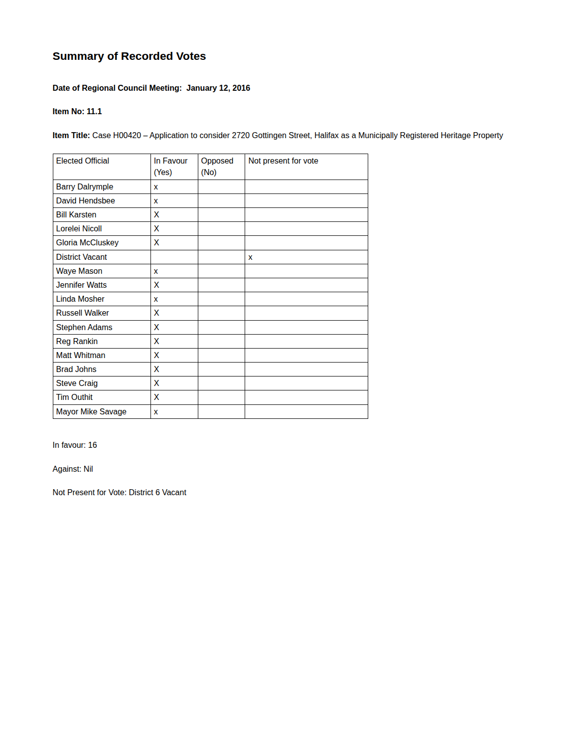Summary of Recorded Votes
Date of Regional Council Meeting: January 12, 2016
Item No: 11.1
Item Title: Case H00420 – Application to consider 2720 Gottingen Street, Halifax as a Municipally Registered Heritage Property
| Elected Official | In Favour (Yes) | Opposed (No) | Not present for vote |
| --- | --- | --- | --- |
| Barry Dalrymple | x | | |
| David Hendsbee | x | | |
| Bill Karsten | X | | |
| Lorelei Nicoll | X | | |
| Gloria McCluskey | X | | |
| District Vacant | | | x |
| Waye Mason | x | | |
| Jennifer Watts | X | | |
| Linda Mosher | x | | |
| Russell Walker | X | | |
| Stephen Adams | X | | |
| Reg Rankin | X | | |
| Matt Whitman | X | | |
| Brad Johns | X | | |
| Steve Craig | X | | |
| Tim Outhit | X | | |
| Mayor Mike Savage | x | | |
In favour: 16
Against: Nil
Not Present for Vote: District 6 Vacant